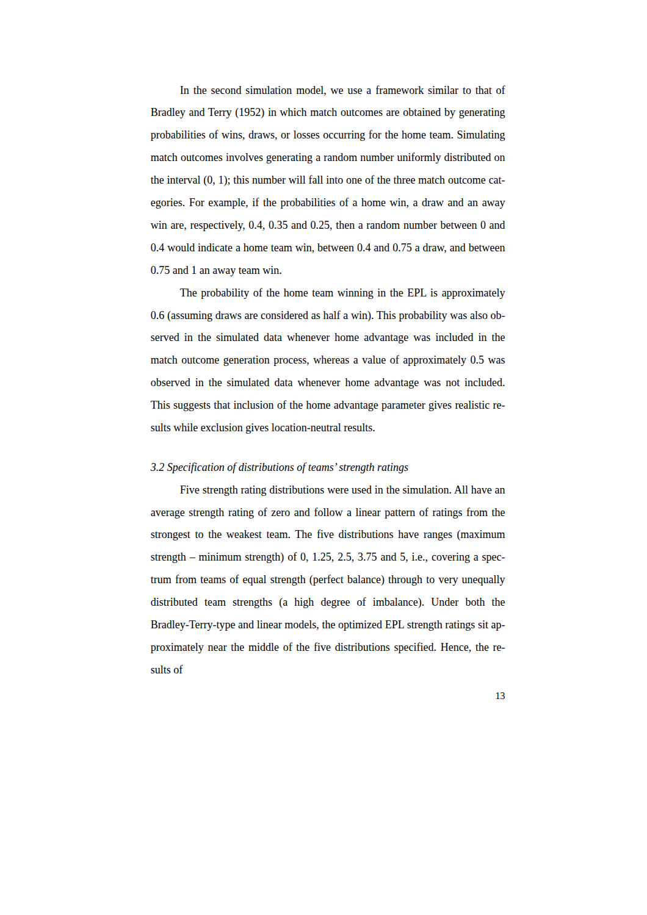In the second simulation model, we use a framework similar to that of Bradley and Terry (1952) in which match outcomes are obtained by generating probabilities of wins, draws, or losses occurring for the home team. Simulating match outcomes involves generating a random number uniformly distributed on the interval (0, 1); this number will fall into one of the three match outcome categories. For example, if the probabilities of a home win, a draw and an away win are, respectively, 0.4, 0.35 and 0.25, then a random number between 0 and 0.4 would indicate a home team win, between 0.4 and 0.75 a draw, and between 0.75 and 1 an away team win.
The probability of the home team winning in the EPL is approximately 0.6 (assuming draws are considered as half a win). This probability was also observed in the simulated data whenever home advantage was included in the match outcome generation process, whereas a value of approximately 0.5 was observed in the simulated data whenever home advantage was not included. This suggests that inclusion of the home advantage parameter gives realistic results while exclusion gives location-neutral results.
3.2 Specification of distributions of teams’ strength ratings
Five strength rating distributions were used in the simulation. All have an average strength rating of zero and follow a linear pattern of ratings from the strongest to the weakest team. The five distributions have ranges (maximum strength – minimum strength) of 0, 1.25, 2.5, 3.75 and 5, i.e., covering a spectrum from teams of equal strength (perfect balance) through to very unequally distributed team strengths (a high degree of imbalance). Under both the Bradley-Terry-type and linear models, the optimized EPL strength ratings sit approximately near the middle of the five distributions specified. Hence, the results of
13